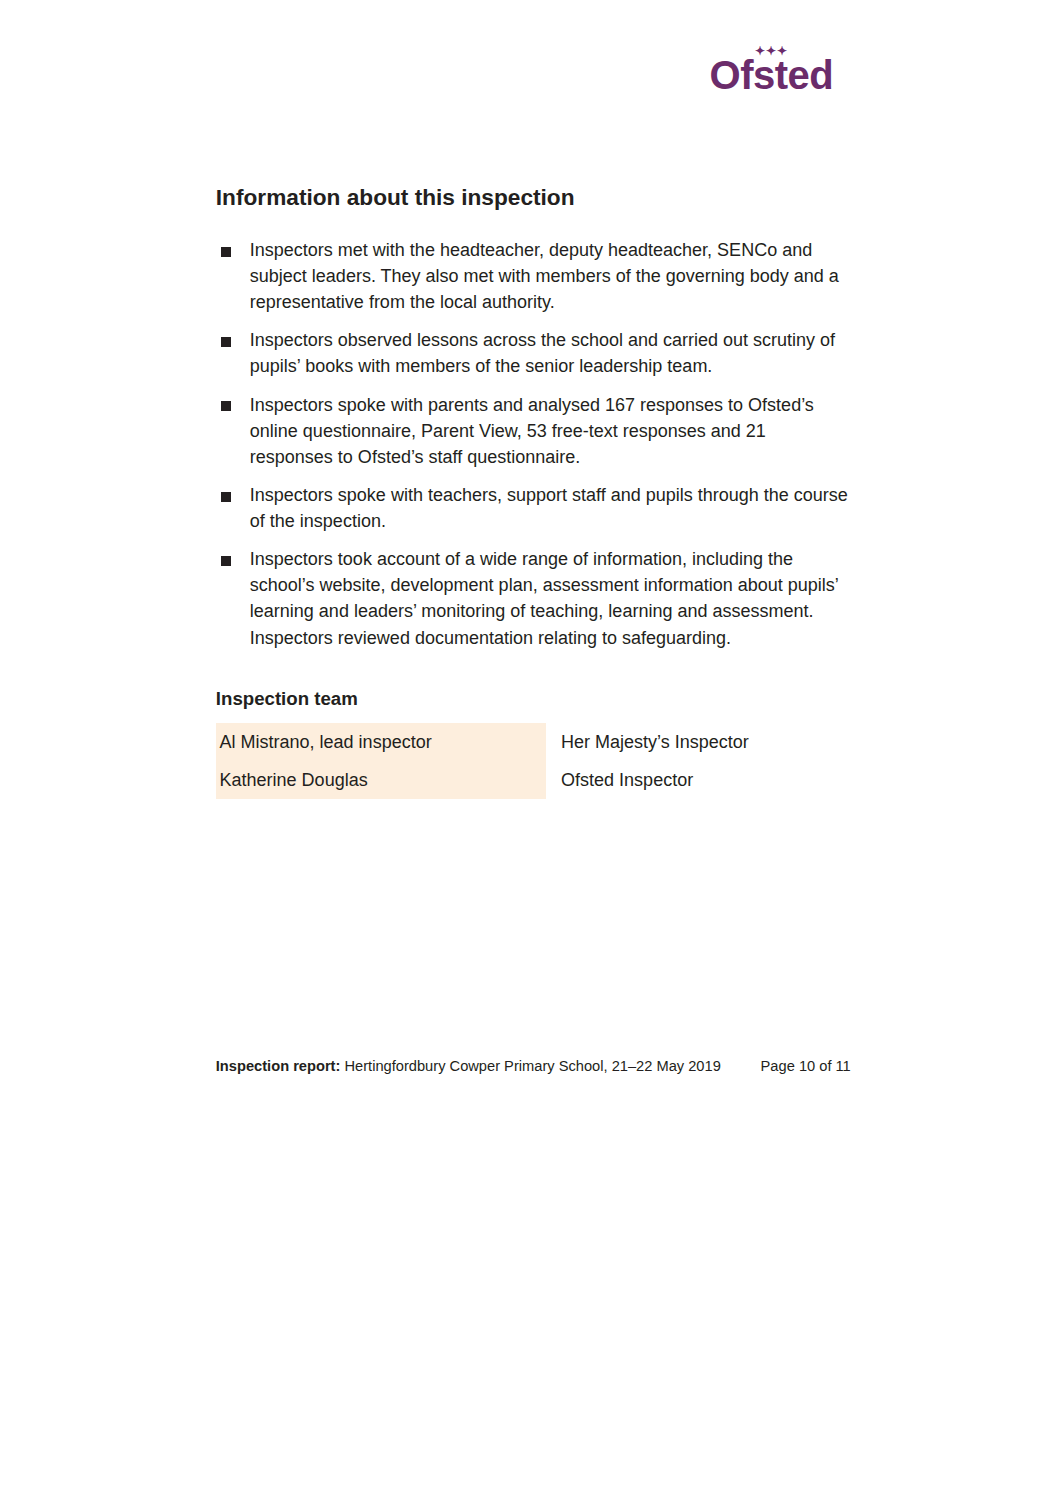✦✦✦
Ofsted
Information about this inspection
Inspectors met with the headteacher, deputy headteacher, SENCo and subject leaders. They also met with members of the governing body and a representative from the local authority.
Inspectors observed lessons across the school and carried out scrutiny of pupils’ books with members of the senior leadership team.
Inspectors spoke with parents and analysed 167 responses to Ofsted’s online questionnaire, Parent View, 53 free-text responses and 21 responses to Ofsted’s staff questionnaire.
Inspectors spoke with teachers, support staff and pupils through the course of the inspection.
Inspectors took account of a wide range of information, including the school’s website, development plan, assessment information about pupils’ learning and leaders’ monitoring of teaching, learning and assessment. Inspectors reviewed documentation relating to safeguarding.
Inspection team
| Al Mistrano, lead inspector | Her Majesty’s Inspector |
| Katherine Douglas | Ofsted Inspector |
Inspection report: Hertingfordbury Cowper Primary School, 21–22 May 2019
Page 10 of 11